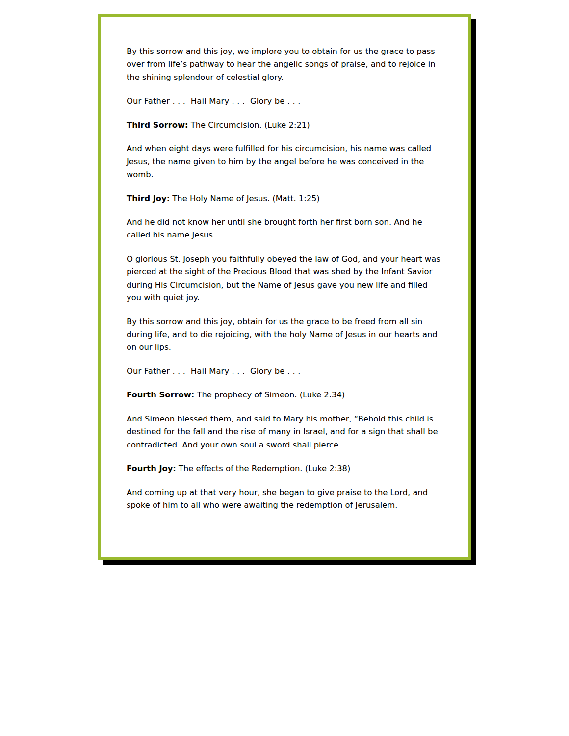By this sorrow and this joy, we implore you to obtain for us the grace to pass over from life’s pathway to hear the angelic songs of praise, and to rejoice in the shining splendour of celestial glory.
Our Father . . . Hail Mary . . . Glory be . . .
Third Sorrow: The Circumcision. (Luke 2:21)
And when eight days were fulfilled for his circumcision, his name was called Jesus, the name given to him by the angel before he was conceived in the womb.
Third Joy: The Holy Name of Jesus. (Matt. 1:25)
And he did not know her until she brought forth her first born son. And he called his name Jesus.
O glorious St. Joseph you faithfully obeyed the law of God, and your heart was pierced at the sight of the Precious Blood that was shed by the Infant Savior during His Circumcision, but the Name of Jesus gave you new life and filled you with quiet joy.
By this sorrow and this joy, obtain for us the grace to be freed from all sin during life, and to die rejoicing, with the holy Name of Jesus in our hearts and on our lips.
Our Father . . . Hail Mary . . . Glory be . . .
Fourth Sorrow: The prophecy of Simeon. (Luke 2:34)
And Simeon blessed them, and said to Mary his mother, “Behold this child is destined for the fall and the rise of many in Israel, and for a sign that shall be contradicted. And your own soul a sword shall pierce.
Fourth Joy: The effects of the Redemption. (Luke 2:38)
And coming up at that very hour, she began to give praise to the Lord, and spoke of him to all who were awaiting the redemption of Jerusalem.